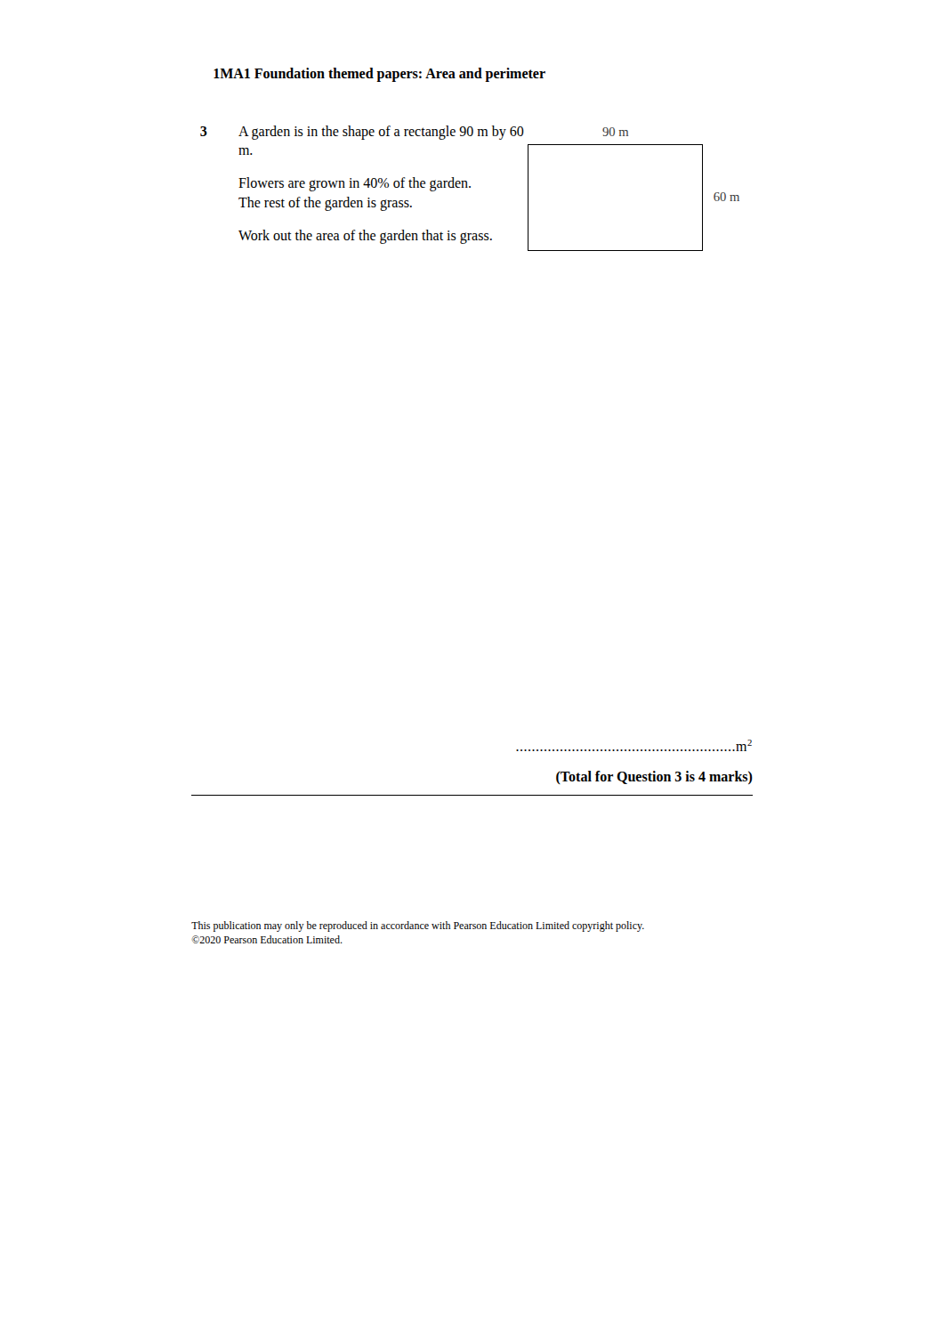1MA1 Foundation themed papers: Area and perimeter
3
A garden is in the shape of a rectangle 90 m by 60 m.
Flowers are grown in 40% of the garden.
The rest of the garden is grass.
Work out the area of the garden that is grass.
90 m
60 m
.......................................................m2
(Total for Question 3 is 4 marks)
This publication may only be reproduced in accordance with Pearson Education Limited copyright policy.
©2020 Pearson Education Limited.